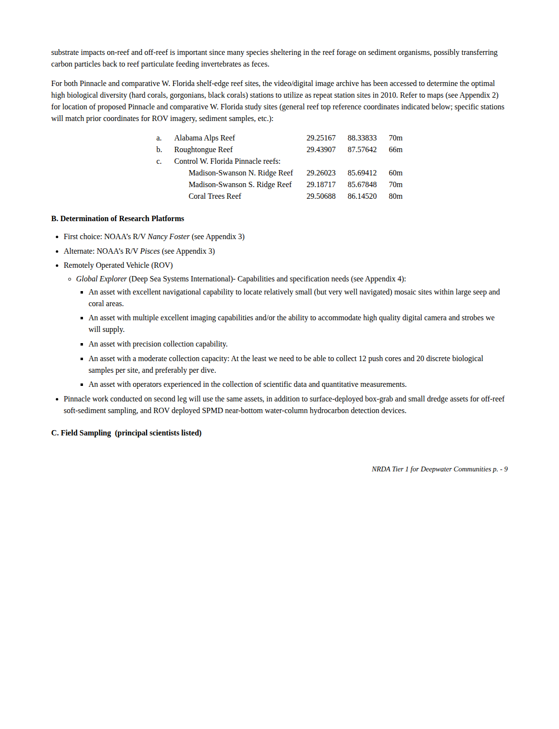substrate impacts on-reef and off-reef is important since many species sheltering in the reef forage on sediment organisms, possibly transferring carbon particles back to reef particulate feeding invertebrates as feces.
For both Pinnacle and comparative W. Florida shelf-edge reef sites, the video/digital image archive has been accessed to determine the optimal high biological diversity (hard corals, gorgonians, black corals) stations to utilize as repeat station sites in 2010. Refer to maps (see Appendix 2) for location of proposed Pinnacle and comparative W. Florida study sites (general reef top reference coordinates indicated below; specific stations will match prior coordinates for ROV imagery, sediment samples, etc.):
| a. | Alabama Alps Reef | 29.25167 | 88.33833 | 70m |
| b. | Roughtongue Reef | 29.43907 | 87.57642 | 66m |
| c. | Control W. Florida Pinnacle reefs: |
| | Madison-Swanson N. Ridge Reef | 29.26023 | 85.69412 | 60m |
| | Madison-Swanson S. Ridge Reef | 29.18717 | 85.67848 | 70m |
| | Coral Trees Reef | 29.50688 | 86.14520 | 80m |
B. Determination of Research Platforms
First choice: NOAA’s R/V Nancy Foster (see Appendix 3)
Alternate: NOAA’s R/V Pisces (see Appendix 3)
Remotely Operated Vehicle (ROV)
Global Explorer (Deep Sea Systems International)- Capabilities and specification needs (see Appendix 4):
An asset with excellent navigational capability to locate relatively small (but very well navigated) mosaic sites within large seep and coral areas.
An asset with multiple excellent imaging capabilities and/or the ability to accommodate high quality digital camera and strobes we will supply.
An asset with precision collection capability.
An asset with a moderate collection capacity: At the least we need to be able to collect 12 push cores and 20 discrete biological samples per site, and preferably per dive.
An asset with operators experienced in the collection of scientific data and quantitative measurements.
Pinnacle work conducted on second leg will use the same assets, in addition to surface-deployed box-grab and small dredge assets for off-reef soft-sediment sampling, and ROV deployed SPMD near-bottom water-column hydrocarbon detection devices.
C. Field Sampling (principal scientists listed)
NRDA Tier 1 for Deepwater Communities p. - 9